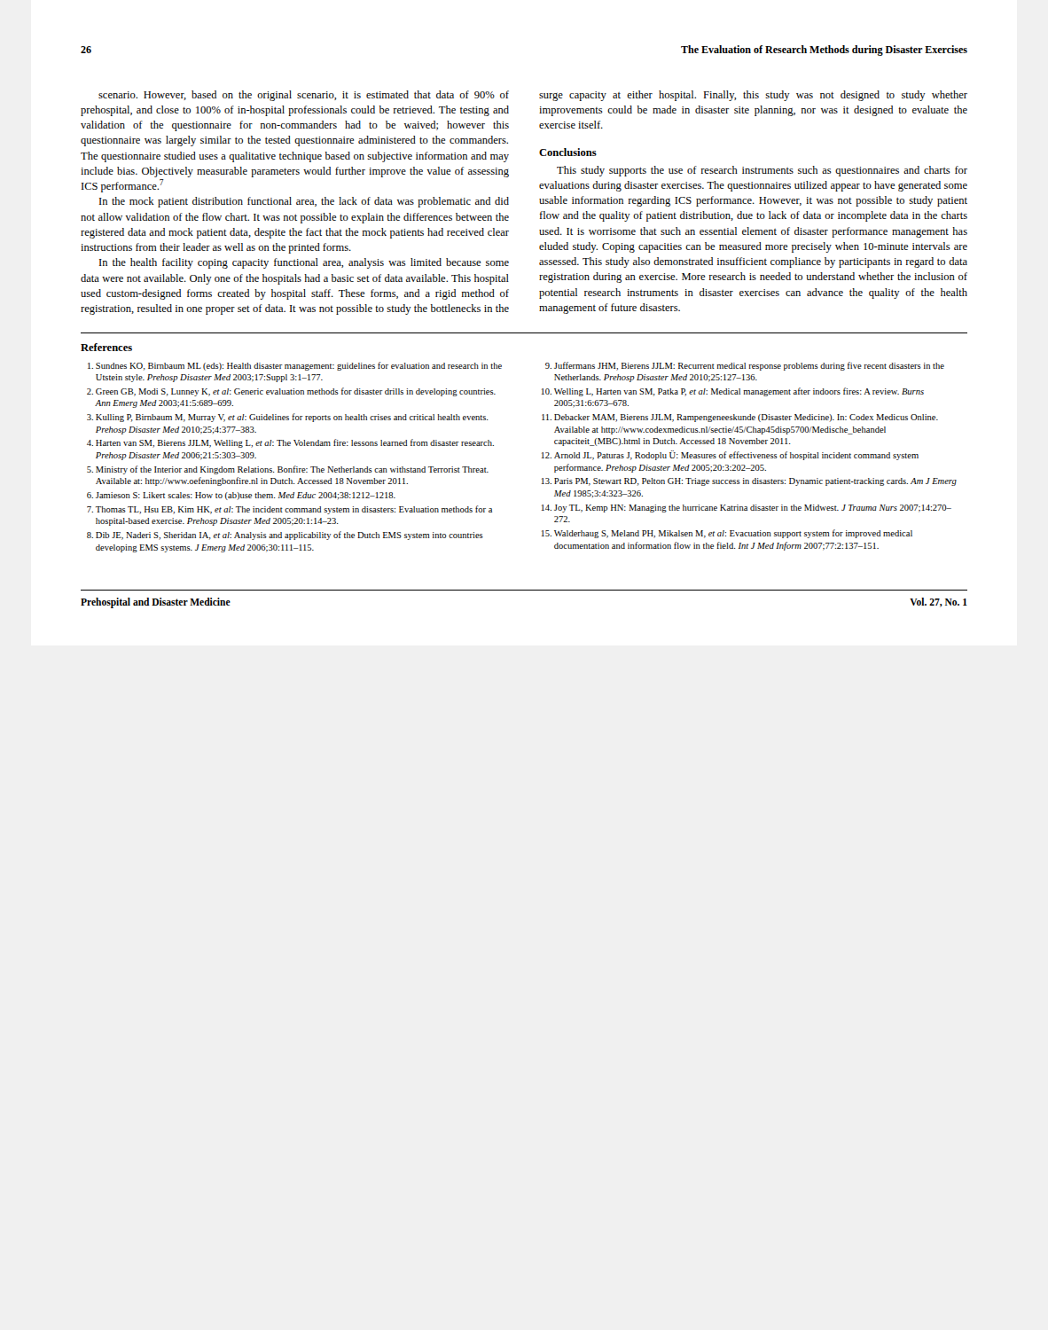26 The Evaluation of Research Methods during Disaster Exercises
scenario. However, based on the original scenario, it is estimated that data of 90% of prehospital, and close to 100% of in-hospital professionals could be retrieved. The testing and validation of the questionnaire for non-commanders had to be waived; however this questionnaire was largely similar to the tested questionnaire administered to the commanders. The questionnaire studied uses a qualitative technique based on subjective information and may include bias. Objectively measurable parameters would further improve the value of assessing ICS performance.7
In the mock patient distribution functional area, the lack of data was problematic and did not allow validation of the flow chart. It was not possible to explain the differences between the registered data and mock patient data, despite the fact that the mock patients had received clear instructions from their leader as well as on the printed forms.
In the health facility coping capacity functional area, analysis was limited because some data were not available. Only one of the hospitals had a basic set of data available. This hospital used custom-designed forms created by hospital staff. These forms, and a rigid method of registration, resulted in one proper set of data. It was not possible to study the bottlenecks in the surge capacity at either hospital. Finally, this study was not designed to study whether improvements could be made in disaster site planning, nor was it designed to evaluate the exercise itself.
Conclusions
This study supports the use of research instruments such as questionnaires and charts for evaluations during disaster exercises. The questionnaires utilized appear to have generated some usable information regarding ICS performance. However, it was not possible to study patient flow and the quality of patient distribution, due to lack of data or incomplete data in the charts used. It is worrisome that such an essential element of disaster performance management has eluded study. Coping capacities can be measured more precisely when 10-minute intervals are assessed. This study also demonstrated insufficient compliance by participants in regard to data registration during an exercise. More research is needed to understand whether the inclusion of potential research instruments in disaster exercises can advance the quality of the health management of future disasters.
References
Sundnes KO, Birnbaum ML (eds): Health disaster management: guidelines for evaluation and research in the Utstein style. Prehosp Disaster Med 2003;17:Suppl 3:1–177.
Green GB, Modi S, Lunney K, et al: Generic evaluation methods for disaster drills in developing countries. Ann Emerg Med 2003;41:5:689–699.
Kulling P, Birnbaum M, Murray V, et al: Guidelines for reports on health crises and critical health events. Prehosp Disaster Med 2010;25;4:377–383.
Harten van SM, Bierens JJLM, Welling L, et al: The Volendam fire: lessons learned from disaster research. Prehosp Disaster Med 2006;21:5:303–309.
Ministry of the Interior and Kingdom Relations. Bonfire: The Netherlands can withstand Terrorist Threat. Available at: http://www.oefeningbonfire.nl in Dutch. Accessed 18 November 2011.
Jamieson S: Likert scales: How to (ab)use them. Med Educ 2004;38:1212–1218.
Thomas TL, Hsu EB, Kim HK, et al: The incident command system in disasters: Evaluation methods for a hospital-based exercise. Prehosp Disaster Med 2005;20:1:14–23.
Dib JE, Naderi S, Sheridan IA, et al: Analysis and applicability of the Dutch EMS system into countries developing EMS systems. J Emerg Med 2006;30:111–115.
Juffermans JHM, Bierens JJLM: Recurrent medical response problems during five recent disasters in the Netherlands. Prehosp Disaster Med 2010;25:127–136.
Welling L, Harten van SM, Patka P, et al: Medical management after indoors fires: A review. Burns 2005;31:6:673–678.
Debacker MAM, Bierens JJLM, Rampengeneeskunde (Disaster Medicine). In: Codex Medicus Online. Available at http://www.codexmedicus.nl/sectie/45/Chap45disp5700/Medische_behandel capaciteit_(MBC).html in Dutch. Accessed 18 November 2011.
Arnold JL, Paturas J, Rodoplu Ü: Measures of effectiveness of hospital incident command system performance. Prehosp Disaster Med 2005;20:3:202–205.
Paris PM, Stewart RD, Pelton GH: Triage success in disasters: Dynamic patient-tracking cards. Am J Emerg Med 1985;3:4:323–326.
Joy TL, Kemp HN: Managing the hurricane Katrina disaster in the Midwest. J Trauma Nurs 2007;14:270–272.
Walderhaug S, Meland PH, Mikalsen M, et al: Evacuation support system for improved medical documentation and information flow in the field. Int J Med Inform 2007;77:2:137–151.
Prehospital and Disaster Medicine Vol. 27, No. 1